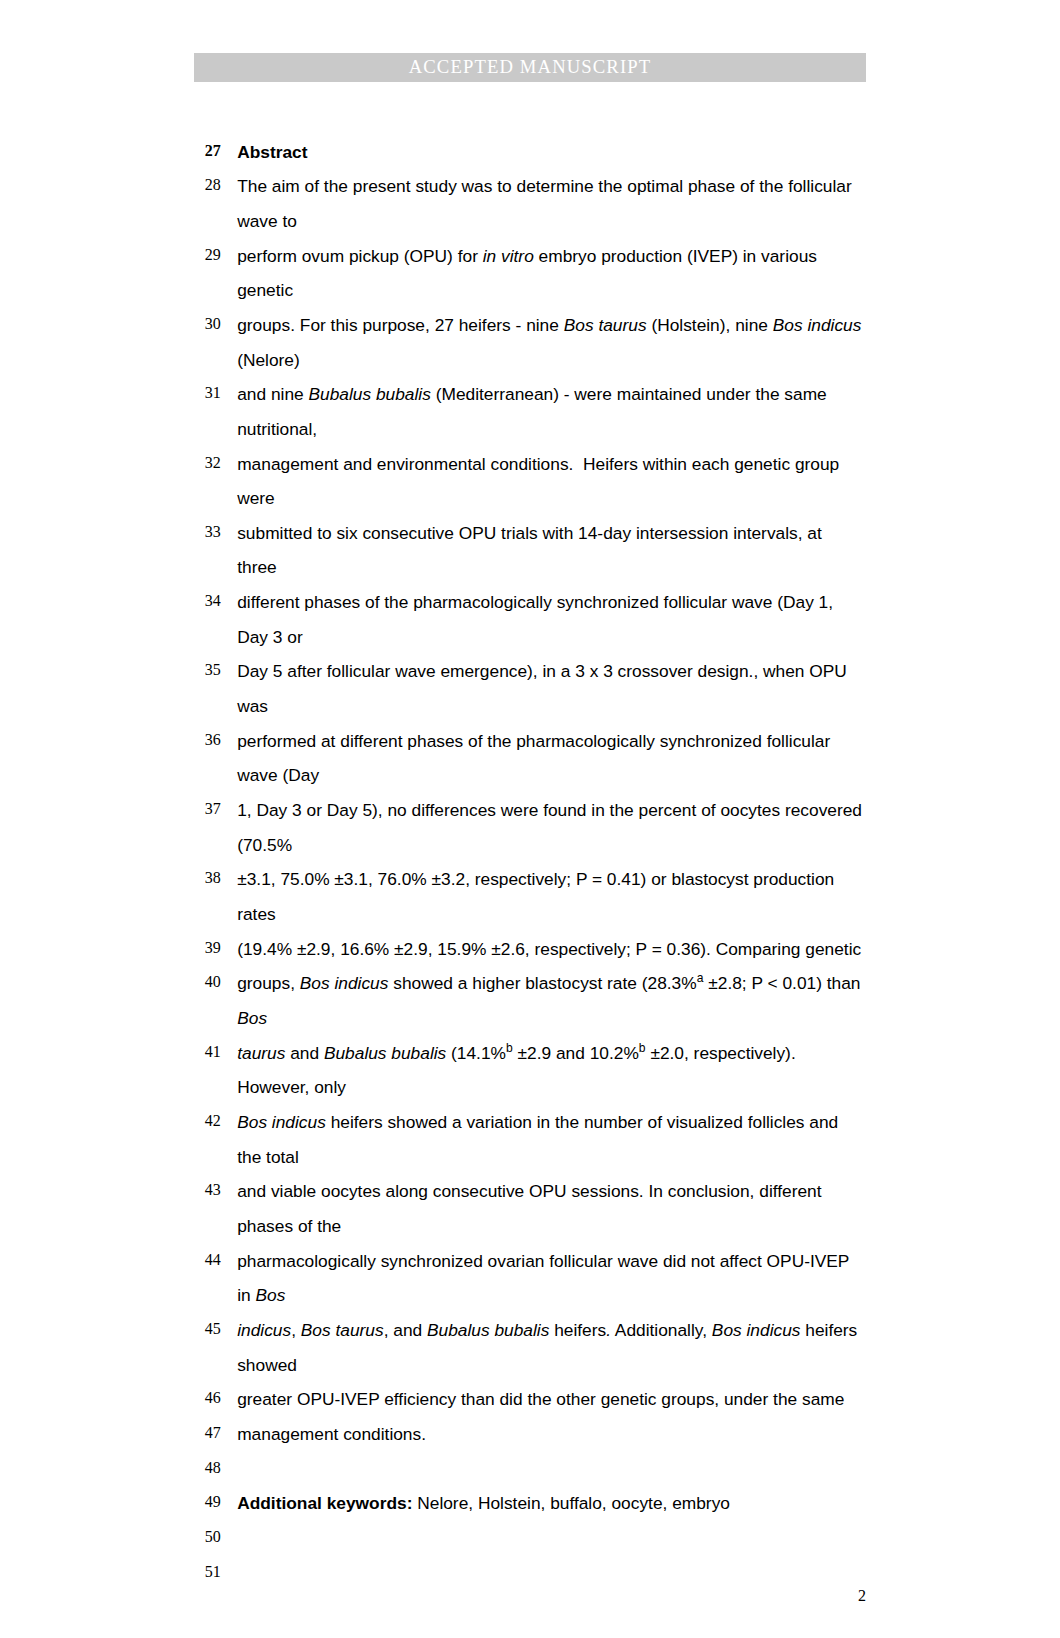ACCEPTED MANUSCRIPT
Abstract
The aim of the present study was to determine the optimal phase of the follicular wave to
perform ovum pickup (OPU) for in vitro embryo production (IVEP) in various genetic
groups. For this purpose, 27 heifers - nine Bos taurus (Holstein), nine Bos indicus (Nelore)
and nine Bubalus bubalis (Mediterranean) - were maintained under the same nutritional,
management and environmental conditions. Heifers within each genetic group were
submitted to six consecutive OPU trials with 14-day intersession intervals, at three
different phases of the pharmacologically synchronized follicular wave (Day 1, Day 3 or
Day 5 after follicular wave emergence), in a 3 x 3 crossover design., when OPU was
performed at different phases of the pharmacologically synchronized follicular wave (Day
1, Day 3 or Day 5), no differences were found in the percent of oocytes recovered (70.5%
±3.1, 75.0% ±3.1, 76.0% ±3.2, respectively; P = 0.41) or blastocyst production rates
(19.4% ±2.9, 16.6% ±2.9, 15.9% ±2.6, respectively; P = 0.36). Comparing genetic
groups, Bos indicus showed a higher blastocyst rate (28.3%a ±2.8; P < 0.01) than Bos
taurus and Bubalus bubalis (14.1%b ±2.9 and 10.2%b ±2.0, respectively). However, only
Bos indicus heifers showed a variation in the number of visualized follicles and the total
and viable oocytes along consecutive OPU sessions. In conclusion, different phases of the
pharmacologically synchronized ovarian follicular wave did not affect OPU-IVEP in Bos
indicus, Bos taurus, and Bubalus bubalis heifers. Additionally, Bos indicus heifers showed
greater OPU-IVEP efficiency than did the other genetic groups, under the same
management conditions.
Additional keywords: Nelore, Holstein, buffalo, oocyte, embryo
2